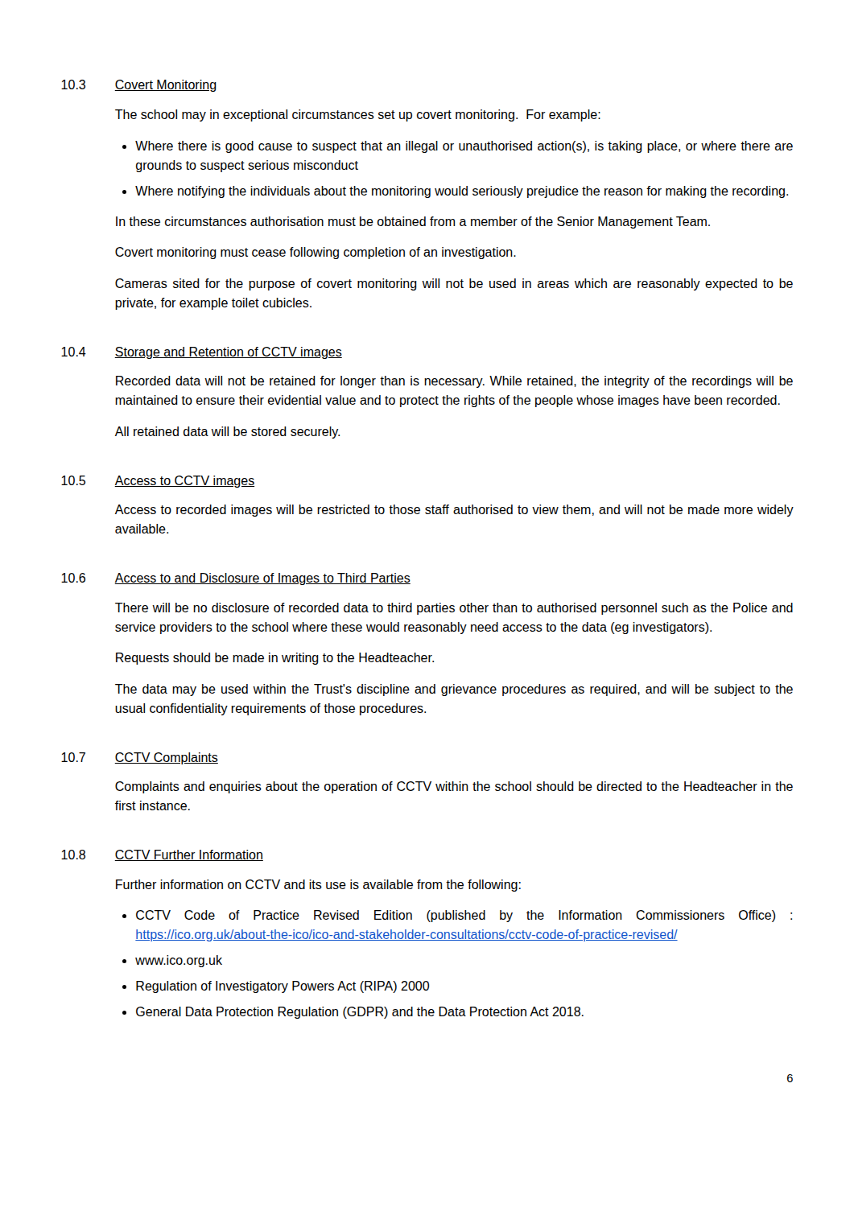10.3
Covert Monitoring
The school may in exceptional circumstances set up covert monitoring. For example:
Where there is good cause to suspect that an illegal or unauthorised action(s), is taking place, or where there are grounds to suspect serious misconduct
Where notifying the individuals about the monitoring would seriously prejudice the reason for making the recording.
In these circumstances authorisation must be obtained from a member of the Senior Management Team.
Covert monitoring must cease following completion of an investigation.
Cameras sited for the purpose of covert monitoring will not be used in areas which are reasonably expected to be private, for example toilet cubicles.
10.4
Storage and Retention of CCTV images
Recorded data will not be retained for longer than is necessary. While retained, the integrity of the recordings will be maintained to ensure their evidential value and to protect the rights of the people whose images have been recorded.
All retained data will be stored securely.
10.5
Access to CCTV images
Access to recorded images will be restricted to those staff authorised to view them, and will not be made more widely available.
10.6
Access to and Disclosure of Images to Third Parties
There will be no disclosure of recorded data to third parties other than to authorised personnel such as the Police and service providers to the school where these would reasonably need access to the data (eg investigators).
Requests should be made in writing to the Headteacher.
The data may be used within the Trust's discipline and grievance procedures as required, and will be subject to the usual confidentiality requirements of those procedures.
10.7
CCTV Complaints
Complaints and enquiries about the operation of CCTV within the school should be directed to the Headteacher in the first instance.
10.8
CCTV Further Information
Further information on CCTV and its use is available from the following:
CCTV Code of Practice Revised Edition (published by the Information Commissioners Office) : https://ico.org.uk/about-the-ico/ico-and-stakeholder-consultations/cctv-code-of-practice-revised/
www.ico.org.uk
Regulation of Investigatory Powers Act (RIPA) 2000
General Data Protection Regulation (GDPR) and the Data Protection Act 2018.
6